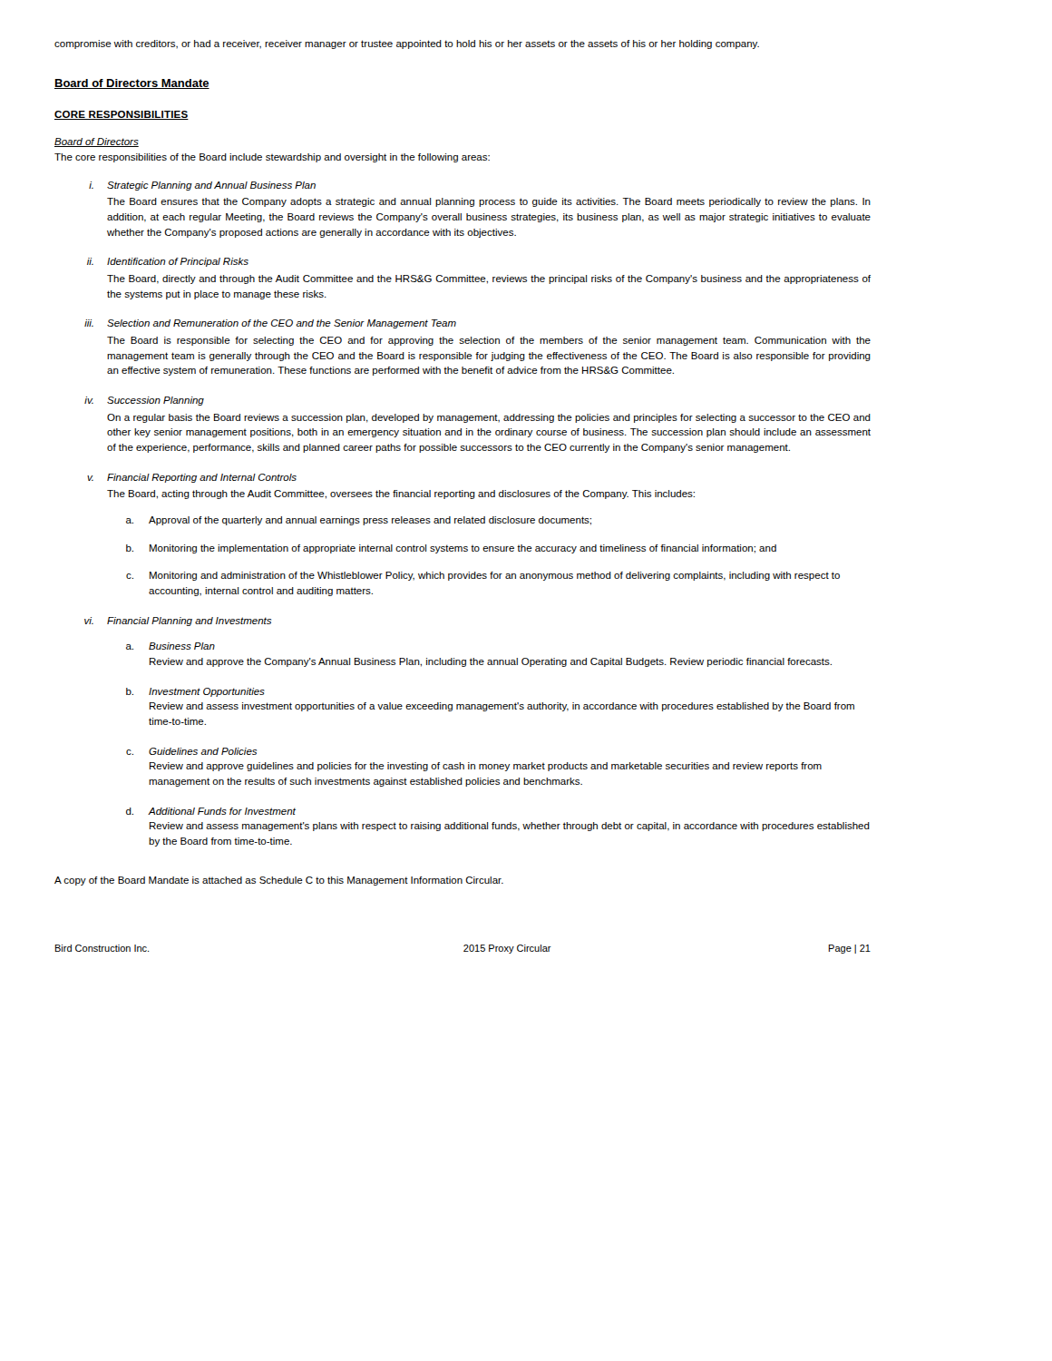compromise with creditors, or had a receiver, receiver manager or trustee appointed to hold his or her assets or the assets of his or her holding company.
Board of Directors Mandate
CORE RESPONSIBILITIES
Board of Directors
The core responsibilities of the Board include stewardship and oversight in the following areas:
i. Strategic Planning and Annual Business Plan
The Board ensures that the Company adopts a strategic and annual planning process to guide its activities. The Board meets periodically to review the plans. In addition, at each regular Meeting, the Board reviews the Company's overall business strategies, its business plan, as well as major strategic initiatives to evaluate whether the Company's proposed actions are generally in accordance with its objectives.
ii. Identification of Principal Risks
The Board, directly and through the Audit Committee and the HRS&G Committee, reviews the principal risks of the Company's business and the appropriateness of the systems put in place to manage these risks.
iii. Selection and Remuneration of the CEO and the Senior Management Team
The Board is responsible for selecting the CEO and for approving the selection of the members of the senior management team. Communication with the management team is generally through the CEO and the Board is responsible for judging the effectiveness of the CEO. The Board is also responsible for providing an effective system of remuneration. These functions are performed with the benefit of advice from the HRS&G Committee.
iv. Succession Planning
On a regular basis the Board reviews a succession plan, developed by management, addressing the policies and principles for selecting a successor to the CEO and other key senior management positions, both in an emergency situation and in the ordinary course of business. The succession plan should include an assessment of the experience, performance, skills and planned career paths for possible successors to the CEO currently in the Company's senior management.
v. Financial Reporting and Internal Controls
The Board, acting through the Audit Committee, oversees the financial reporting and disclosures of the Company. This includes:
a. Approval of the quarterly and annual earnings press releases and related disclosure documents;
b. Monitoring the implementation of appropriate internal control systems to ensure the accuracy and timeliness of financial information; and
c. Monitoring and administration of the Whistleblower Policy, which provides for an anonymous method of delivering complaints, including with respect to accounting, internal control and auditing matters.
vi. Financial Planning and Investments
a. Business Plan Review and approve the Company's Annual Business Plan, including the annual Operating and Capital Budgets. Review periodic financial forecasts.
b. Investment Opportunities Review and assess investment opportunities of a value exceeding management's authority, in accordance with procedures established by the Board from time-to-time.
c. Guidelines and Policies Review and approve guidelines and policies for the investing of cash in money market products and marketable securities and review reports from management on the results of such investments against established policies and benchmarks.
d. Additional Funds for Investment Review and assess management's plans with respect to raising additional funds, whether through debt or capital, in accordance with procedures established by the Board from time-to-time.
A copy of the Board Mandate is attached as Schedule C to this Management Information Circular.
Bird Construction Inc.
2015 Proxy Circular
Page | 21